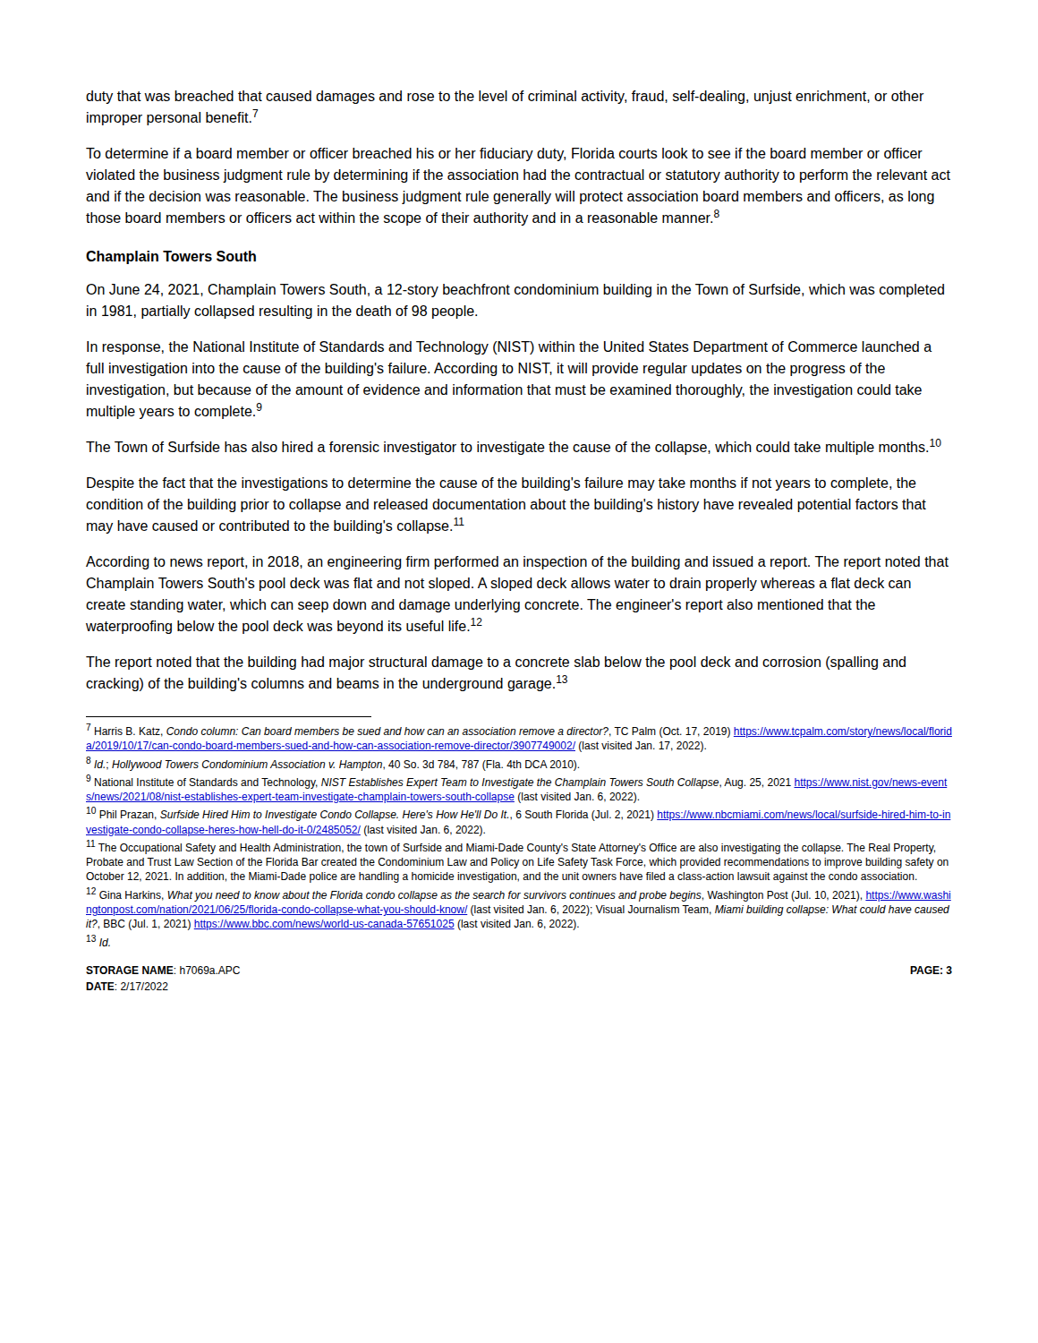duty that was breached that caused damages and rose to the level of criminal activity, fraud, self-dealing, unjust enrichment, or other improper personal benefit.7
To determine if a board member or officer breached his or her fiduciary duty, Florida courts look to see if the board member or officer violated the business judgment rule by determining if the association had the contractual or statutory authority to perform the relevant act and if the decision was reasonable. The business judgment rule generally will protect association board members and officers, as long those board members or officers act within the scope of their authority and in a reasonable manner.8
Champlain Towers South
On June 24, 2021, Champlain Towers South, a 12-story beachfront condominium building in the Town of Surfside, which was completed in 1981, partially collapsed resulting in the death of 98 people.
In response, the National Institute of Standards and Technology (NIST) within the United States Department of Commerce launched a full investigation into the cause of the building's failure. According to NIST, it will provide regular updates on the progress of the investigation, but because of the amount of evidence and information that must be examined thoroughly, the investigation could take multiple years to complete.9
The Town of Surfside has also hired a forensic investigator to investigate the cause of the collapse, which could take multiple months.10
Despite the fact that the investigations to determine the cause of the building's failure may take months if not years to complete, the condition of the building prior to collapse and released documentation about the building's history have revealed potential factors that may have caused or contributed to the building's collapse.11
According to news report, in 2018, an engineering firm performed an inspection of the building and issued a report. The report noted that Champlain Towers South's pool deck was flat and not sloped. A sloped deck allows water to drain properly whereas a flat deck can create standing water, which can seep down and damage underlying concrete. The engineer's report also mentioned that the waterproofing below the pool deck was beyond its useful life.12
The report noted that the building had major structural damage to a concrete slab below the pool deck and corrosion (spalling and cracking) of the building's columns and beams in the underground garage.13
7 Harris B. Katz, Condo column: Can board members be sued and how can an association remove a director?, TC Palm (Oct. 17, 2019) https://www.tcpalm.com/story/news/local/florida/2019/10/17/can-condo-board-members-sued-and-how-can-association-remove-director/3907749002/ (last visited Jan. 17, 2022).
8 Id.; Hollywood Towers Condominium Association v. Hampton, 40 So. 3d 784, 787 (Fla. 4th DCA 2010).
9 National Institute of Standards and Technology, NIST Establishes Expert Team to Investigate the Champlain Towers South Collapse, Aug. 25, 2021 https://www.nist.gov/news-events/news/2021/08/nist-establishes-expert-team-investigate-champlain-towers-south-collapse (last visited Jan. 6, 2022).
10 Phil Prazan, Surfside Hired Him to Investigate Condo Collapse. Here's How He'll Do It., 6 South Florida (Jul. 2, 2021) https://www.nbcmiami.com/news/local/surfside-hired-him-to-investigate-condo-collapse-heres-how-hell-do-it-0/2485052/ (last visited Jan. 6, 2022).
11 The Occupational Safety and Health Administration, the town of Surfside and Miami-Dade County's State Attorney's Office are also investigating the collapse. The Real Property, Probate and Trust Law Section of the Florida Bar created the Condominium Law and Policy on Life Safety Task Force, which provided recommendations to improve building safety on October 12, 2021. In addition, the Miami-Dade police are handling a homicide investigation, and the unit owners have filed a class-action lawsuit against the condo association.
12 Gina Harkins, What you need to know about the Florida condo collapse as the search for survivors continues and probe begins, Washington Post (Jul. 10, 2021), https://www.washingtonpost.com/nation/2021/06/25/florida-condo-collapse-what-you-should-know/ (last visited Jan. 6, 2022); Visual Journalism Team, Miami building collapse: What could have caused it?, BBC (Jul. 1, 2021) https://www.bbc.com/news/world-us-canada-57651025 (last visited Jan. 6, 2022).
13 Id.
STORAGE NAME: h7069a.APCPAGE: 3
DATE: 2/17/2022